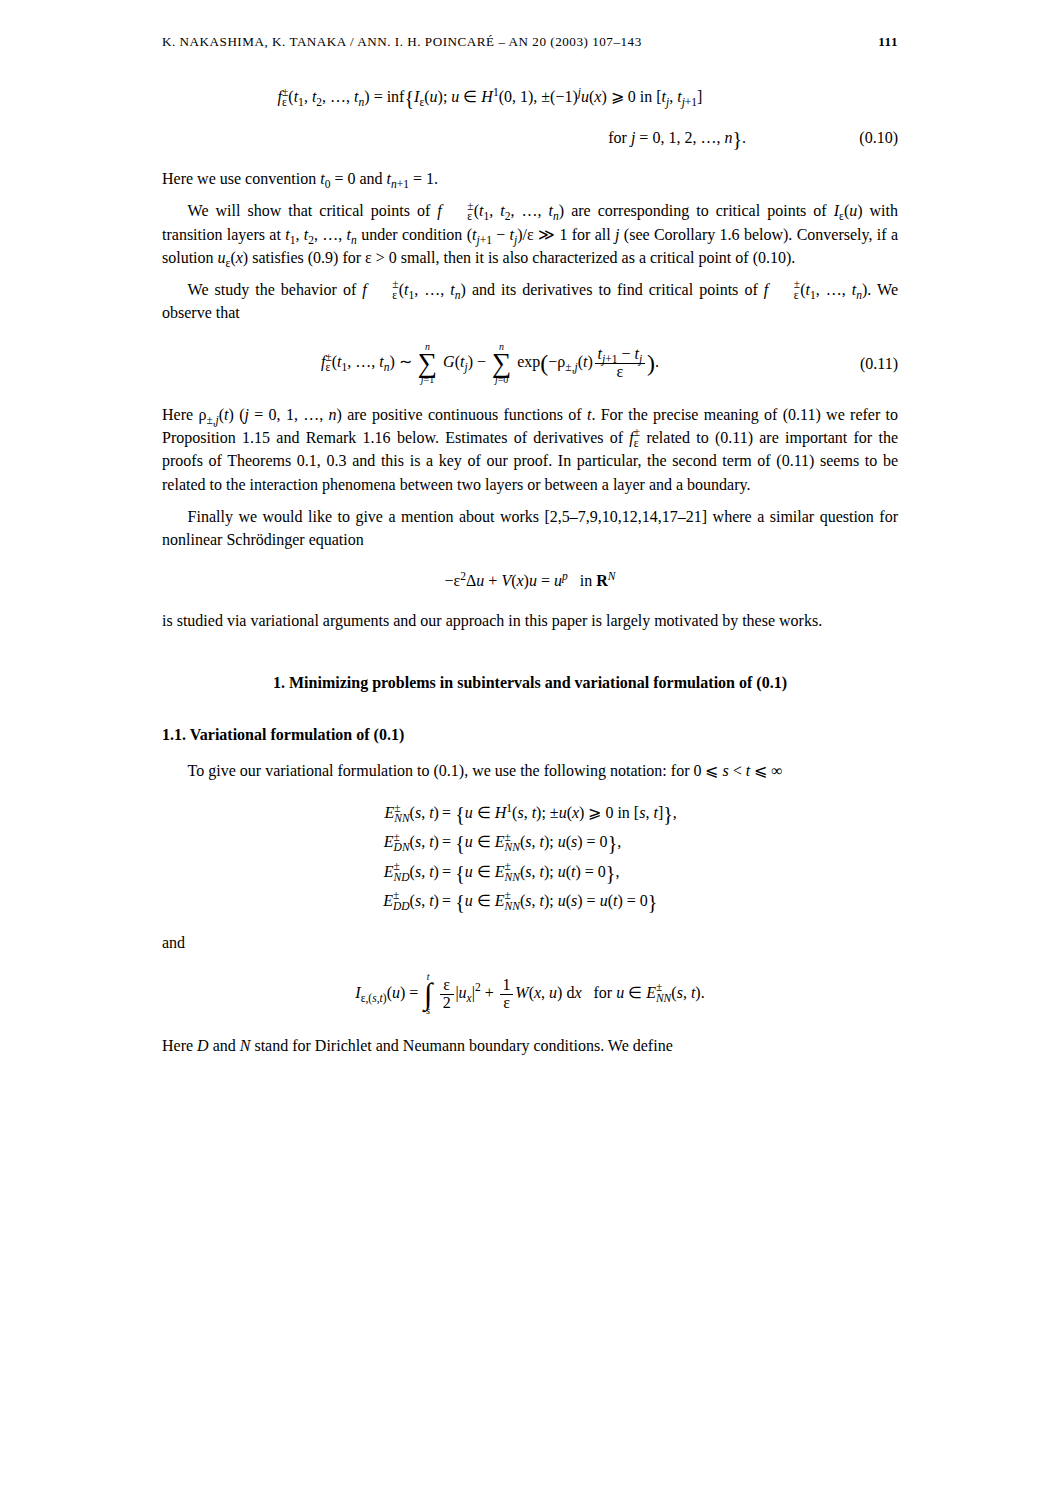K. Nakashima, K. Tanaka / Ann. I. H. Poincaré – AN 20 (2003) 107–143 111
f±ε(t1, t2, …, tn) = inf{Iε(u); u ∈ H1(0, 1), ±(−1)ju(x) ⩾ 0 in [tj, tj+1]
for j = 0, 1, 2, …, n}.
(0.10)
Here we use convention t0 = 0 and tn+1 = 1.
We will show that critical points of f±ε(t1, t2, …, tn) are corresponding to critical points of Iε(u) with transition layers at t1, t2, …, tn under condition (tj+1 − tj)/ε ≫ 1 for all j (see Corollary 1.6 below). Conversely, if a solution uε(x) satisfies (0.9) for ε > 0 small, then it is also characterized as a critical point of (0.10).
We study the behavior of f±ε(t1, …, tn) and its derivatives to find critical points of f±ε(t1, …, tn). We observe that
f±ε(t1, …, tn) ∼ n∑j=1 G(tj) − n∑j=0 exp(−ρ±,j(t)tj+1 − tj ε).
(0.11)
Here ρ±,j(t) (j = 0, 1, …, n) are positive continuous functions of t. For the precise meaning of (0.11) we refer to Proposition 1.15 and Remark 1.16 below. Estimates of derivatives of f±ε related to (0.11) are important for the proofs of Theorems 0.1, 0.3 and this is a key of our proof. In particular, the second term of (0.11) seems to be related to the interaction phenomena between two layers or between a layer and a boundary.
Finally we would like to give a mention about works [2,5–7,9,10,12,14,17–21] where a similar question for nonlinear Schrödinger equation
−ε2Δu + V(x)u = up in RN
is studied via variational arguments and our approach in this paper is largely motivated by these works.
1. Minimizing problems in subintervals and variational formulation of (0.1)
1.1. Variational formulation of (0.1)
To give our variational formulation to (0.1), we use the following notation: for 0 ⩽ s < t ⩽ ∞
| E ± NN ( s , t ) | = { u ∈ H 1 ( s , t ); ± u ( x ) ⩾ 0 in [ s , t ] } , |
| E ± DN ( s , t ) | = { u ∈ E ± NN ( s , t ); u ( s ) = 0 } , |
| E ± ND ( s , t ) | = { u ∈ E ± NN ( s , t ); u ( t ) = 0 } , |
| E ± DD ( s , t ) | = { u ∈ E ± NN ( s , t ); u ( s ) = u ( t ) = 0 } |
and
Iε,(s,t)(u) = t∫s ε 2|ux|2 + 1 ε W(x, u) dx for u ∈ E±NN(s, t).
Here D and N stand for Dirichlet and Neumann boundary conditions. We define